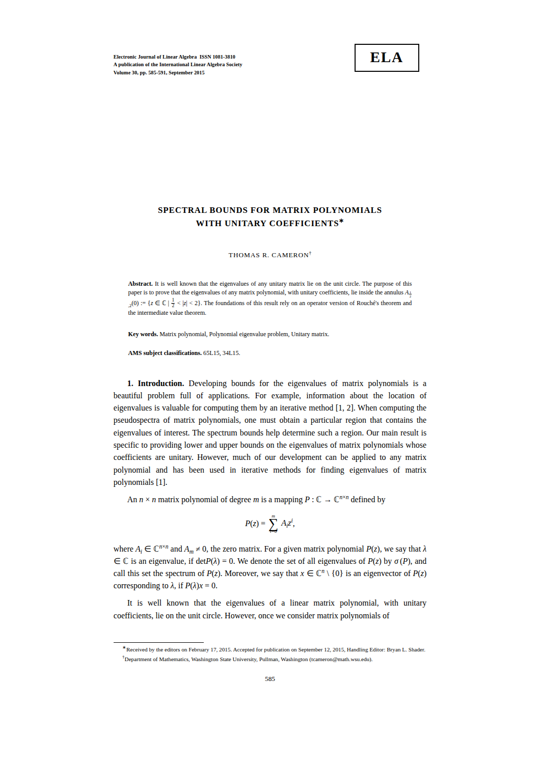Electronic Journal of Linear Algebra ISSN 1081-3810
A publication of the International Linear Algebra Society
Volume 30, pp. 585-591, September 2015
ELA
Spectral Bounds for Matrix Polynomials
with Unitary Coefficients∗
Thomas R. Cameron†
Abstract. It is well known that the eigenvalues of any unitary matrix lie on the unit circle. The purpose of this paper is to prove that the eigenvalues of any matrix polynomial, with unitary coefficients, lie inside the annulus A12,2(0) := {z ∈ ℂ | 12 < |z| < 2}. The foundations of this result rely on an operator version of Rouché's theorem and the intermediate value theorem.
Key words. Matrix polynomial, Polynomial eigenvalue problem, Unitary matrix.
AMS subject classifications. 65L15, 34L15.
1. Introduction. Developing bounds for the eigenvalues of matrix polynomials is a beautiful problem full of applications. For example, information about the location of eigenvalues is valuable for computing them by an iterative method [1, 2]. When computing the pseudospectra of matrix polynomials, one must obtain a particular region that contains the eigenvalues of interest. The spectrum bounds help determine such a region. Our main result is specific to providing lower and upper bounds on the eigenvalues of matrix polynomials whose coefficients are unitary. However, much of our development can be applied to any matrix polynomial and has been used in iterative methods for finding eigenvalues of matrix polynomials [1].
An n × n matrix polynomial of degree m is a mapping P : ℂ → ℂn×n defined by
P(z) = m∑i=0 Aizi,
where Ai ∈ ℂn×n and Am ≠ 0, the zero matrix. For a given matrix polynomial P(z), we say that λ ∈ ℂ is an eigenvalue, if detP(λ) = 0. We denote the set of all eigenvalues of P(z) by σ (P), and call this set the spectrum of P(z). Moreover, we say that x ∈ ℂn \ {0} is an eigenvector of P(z) corresponding to λ, if P(λ)x = 0.
It is well known that the eigenvalues of a linear matrix polynomial, with unitary coefficients, lie on the unit circle. However, once we consider matrix polynomials of
∗Received by the editors on February 17, 2015. Accepted for publication on September 12, 2015, Handling Editor: Bryan L. Shader.
†Department of Mathematics, Washington State University, Pullman, Washington (tcameron@math.wsu.edu).
585